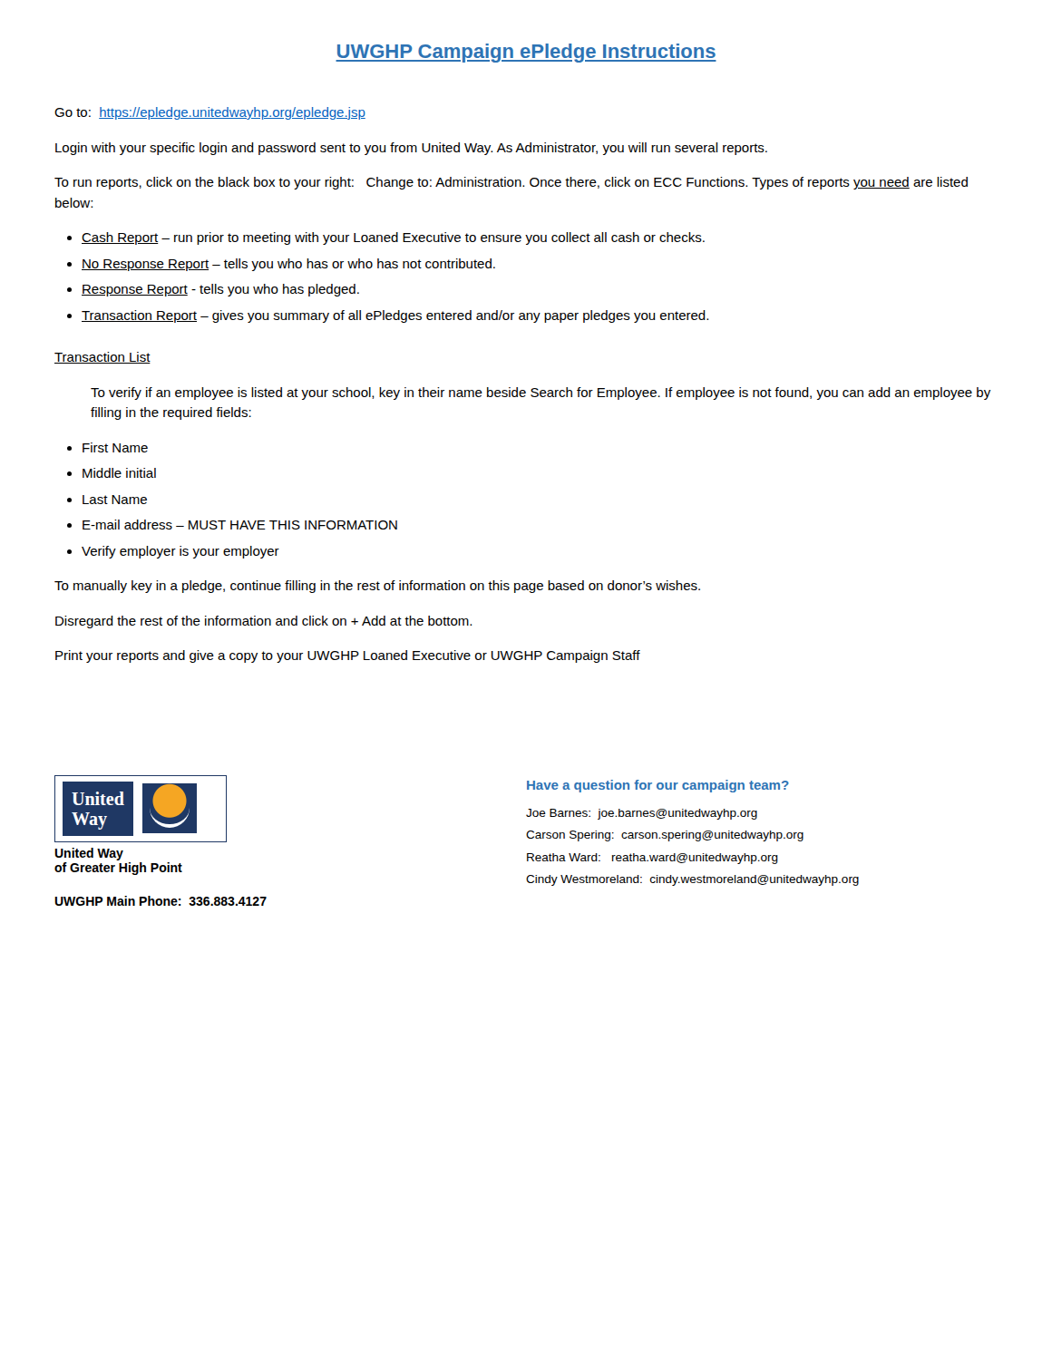UWGHP Campaign ePledge Instructions
Go to: https://epledge.unitedwayhp.org/epledge.jsp
Login with your specific login and password sent to you from United Way. As Administrator, you will run several reports.
To run reports, click on the black box to your right: Change to: Administration. Once there, click on ECC Functions. Types of reports you need are listed below:
Cash Report – run prior to meeting with your Loaned Executive to ensure you collect all cash or checks.
No Response Report – tells you who has or who has not contributed.
Response Report - tells you who has pledged.
Transaction Report – gives you summary of all ePledges entered and/or any paper pledges you entered.
Transaction List
To verify if an employee is listed at your school, key in their name beside Search for Employee. If employee is not found, you can add an employee by filling in the required fields:
First Name
Middle initial
Last Name
E-mail address – MUST HAVE THIS INFORMATION
Verify employer is your employer
To manually key in a pledge, continue filling in the rest of information on this page based on donor’s wishes.
Disregard the rest of the information and click on + Add at the bottom.
Print your reports and give a copy to your UWGHP Loaned Executive or UWGHP Campaign Staff
United
Way
United Way
of Greater High Point
UWGHP Main Phone: 336.883.4127
Have a question for our campaign team?
Joe Barnes: joe.barnes@unitedwayhp.org
Carson Spering: carson.spering@unitedwayhp.org
Reatha Ward: reatha.ward@unitedwayhp.org
Cindy Westmoreland: cindy.westmoreland@unitedwayhp.org